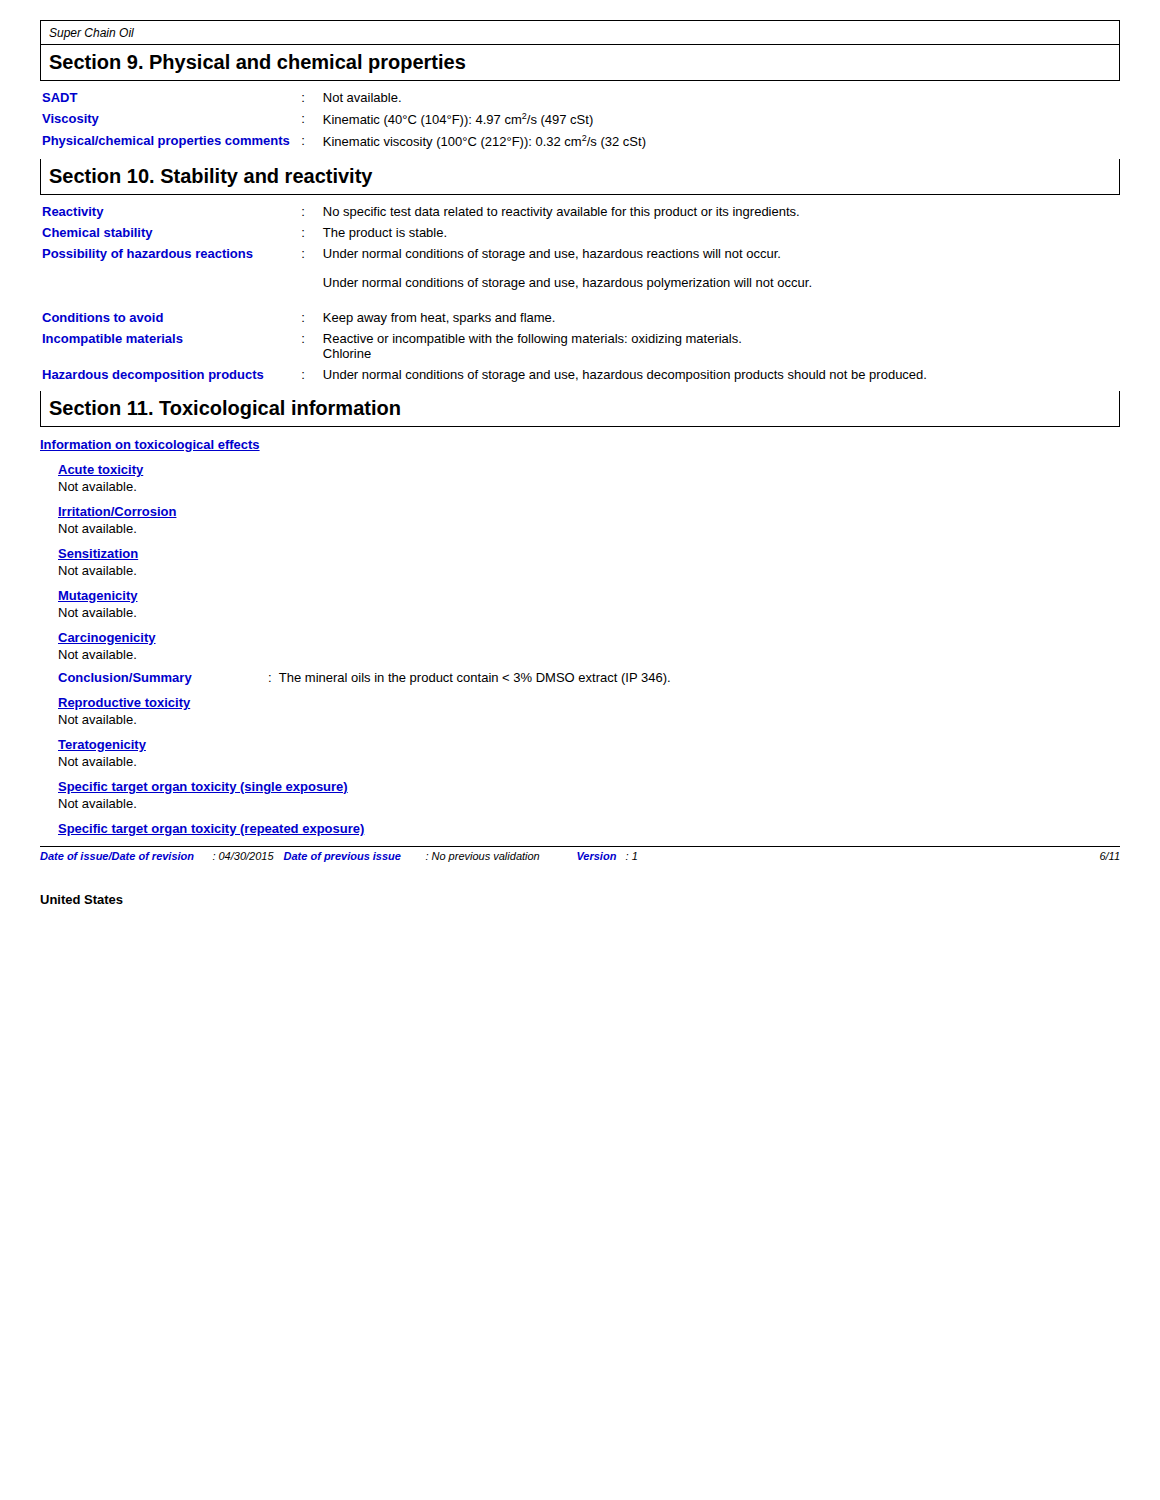Super Chain Oil
Section 9. Physical and chemical properties
| SADT | : | Not available. |
| Viscosity | : | Kinematic (40°C (104°F)): 4.97 cm 2 /s (497 cSt) |
| Physical/chemical properties comments | : | Kinematic viscosity (100°C (212°F)): 0.32 cm 2 /s (32 cSt) |
Section 10. Stability and reactivity
| Reactivity | : | No specific test data related to reactivity available for this product or its ingredients. |
| Chemical stability | : | The product is stable. |
| Possibility of hazardous reactions | : | Under normal conditions of storage and use, hazardous reactions will not occur. Under normal conditions of storage and use, hazardous polymerization will not occur. |
| Conditions to avoid | : | Keep away from heat, sparks and flame. |
| Incompatible materials | : | Reactive or incompatible with the following materials: oxidizing materials. Chlorine |
| Hazardous decomposition products | : | Under normal conditions of storage and use, hazardous decomposition products should not be produced. |
Section 11. Toxicological information
Information on toxicological effects
Acute toxicity
Not available.
Irritation/Corrosion
Not available.
Sensitization
Not available.
Mutagenicity
Not available.
Carcinogenicity
Not available.
Conclusion/Summary : The mineral oils in the product contain < 3% DMSO extract (IP 346).
Reproductive toxicity
Not available.
Teratogenicity
Not available.
Specific target organ toxicity (single exposure)
Not available.
Specific target organ toxicity (repeated exposure)
Date of issue/Date of revision : 04/30/2015
Date of previous issue : No previous validation Version : 1
6/11
United States